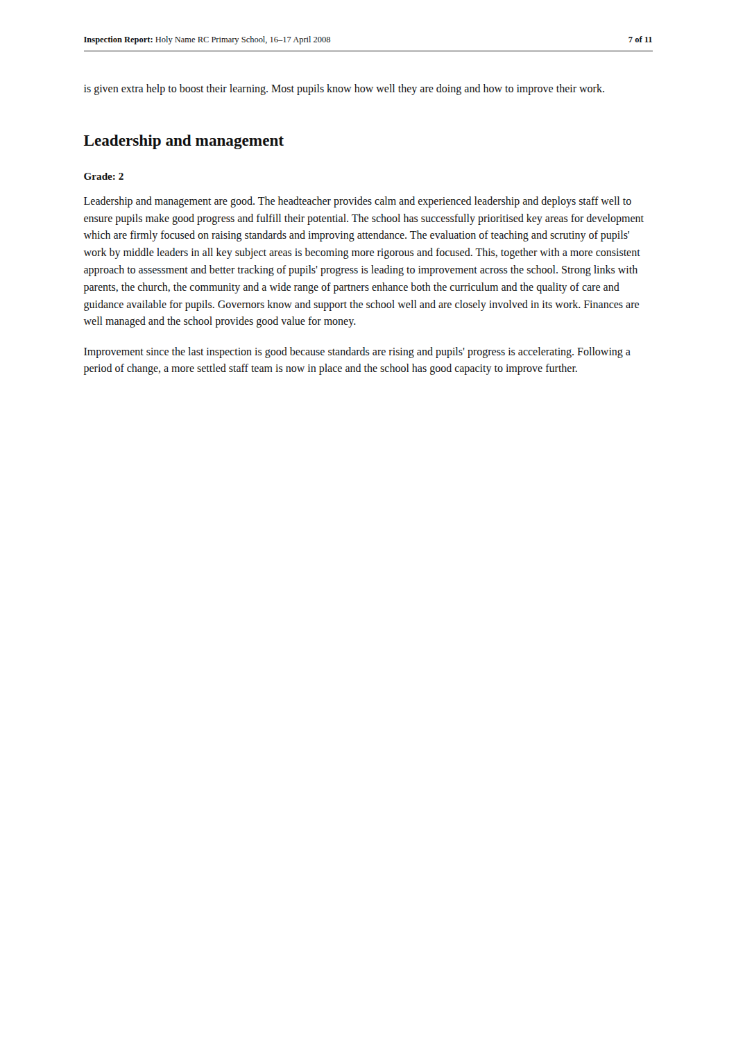Inspection Report: Holy Name RC Primary School, 16–17 April 2008 7 of 11
is given extra help to boost their learning. Most pupils know how well they are doing and how to improve their work.
Leadership and management
Grade: 2
Leadership and management are good. The headteacher provides calm and experienced leadership and deploys staff well to ensure pupils make good progress and fulfill their potential. The school has successfully prioritised key areas for development which are firmly focused on raising standards and improving attendance. The evaluation of teaching and scrutiny of pupils' work by middle leaders in all key subject areas is becoming more rigorous and focused. This, together with a more consistent approach to assessment and better tracking of pupils' progress is leading to improvement across the school. Strong links with parents, the church, the community and a wide range of partners enhance both the curriculum and the quality of care and guidance available for pupils. Governors know and support the school well and are closely involved in its work. Finances are well managed and the school provides good value for money.
Improvement since the last inspection is good because standards are rising and pupils' progress is accelerating. Following a period of change, a more settled staff team is now in place and the school has good capacity to improve further.